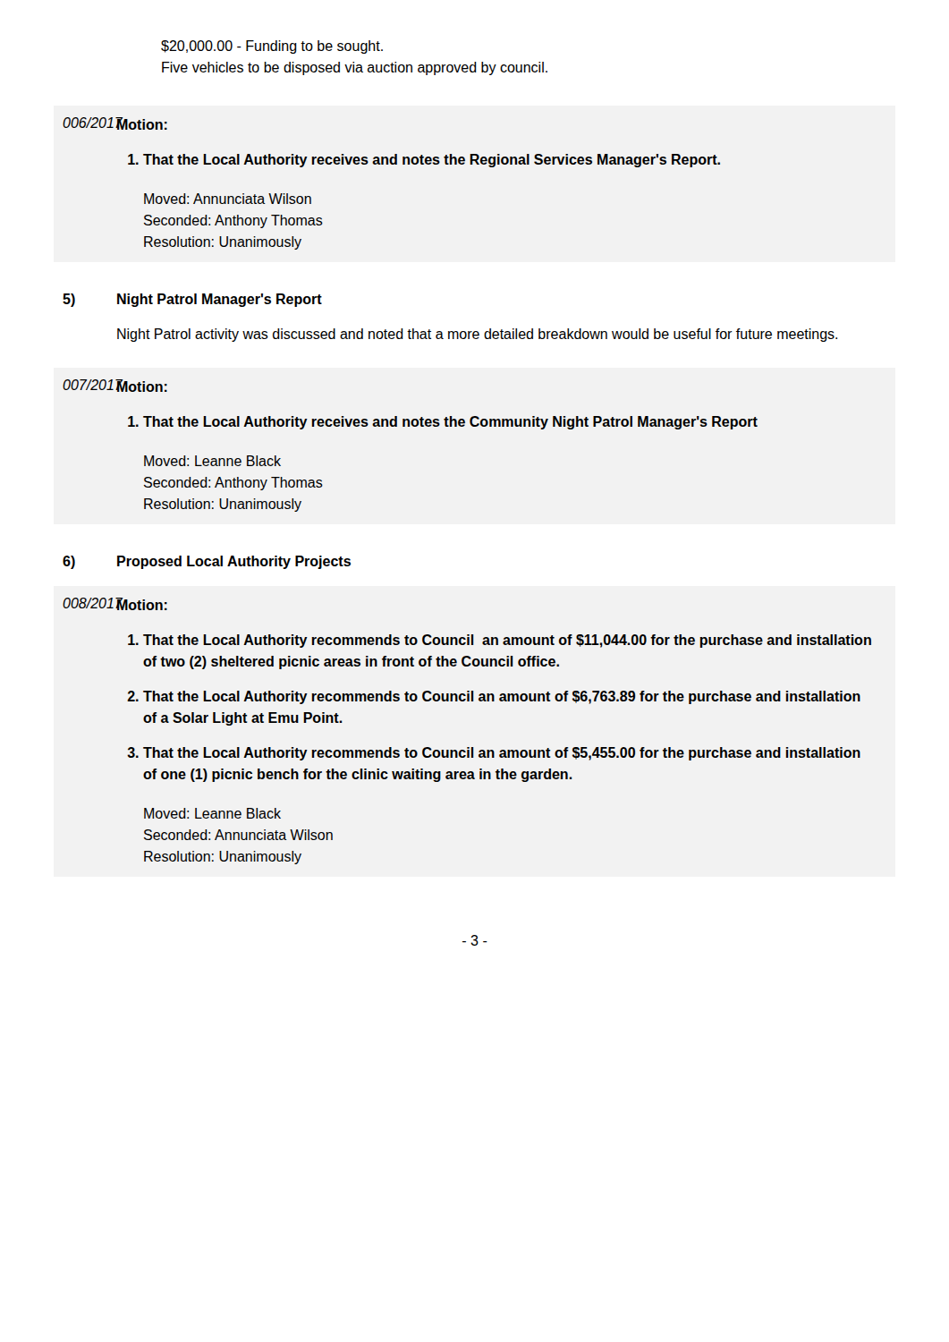$20,000.00 - Funding to be sought.
Five vehicles to be disposed via auction approved by council.
006/2017
Motion:
That the Local Authority receives and notes the Regional Services Manager's Report.
Moved: Annunciata Wilson
Seconded: Anthony Thomas
Resolution: Unanimously
5)
Night Patrol Manager's Report
Night Patrol activity was discussed and noted that a more detailed breakdown would be useful for future meetings.
007/2017
Motion:
That the Local Authority receives and notes the Community Night Patrol Manager's Report
Moved: Leanne Black
Seconded: Anthony Thomas
Resolution: Unanimously
6)
Proposed Local Authority Projects
008/2017
Motion:
That the Local Authority recommends to Council an amount of $11,044.00 for the purchase and installation of two (2) sheltered picnic areas in front of the Council office.
That the Local Authority recommends to Council an amount of $6,763.89 for the purchase and installation of a Solar Light at Emu Point.
That the Local Authority recommends to Council an amount of $5,455.00 for the purchase and installation of one (1) picnic bench for the clinic waiting area in the garden.
Moved: Leanne Black
Seconded: Annunciata Wilson
Resolution: Unanimously
- 3 -